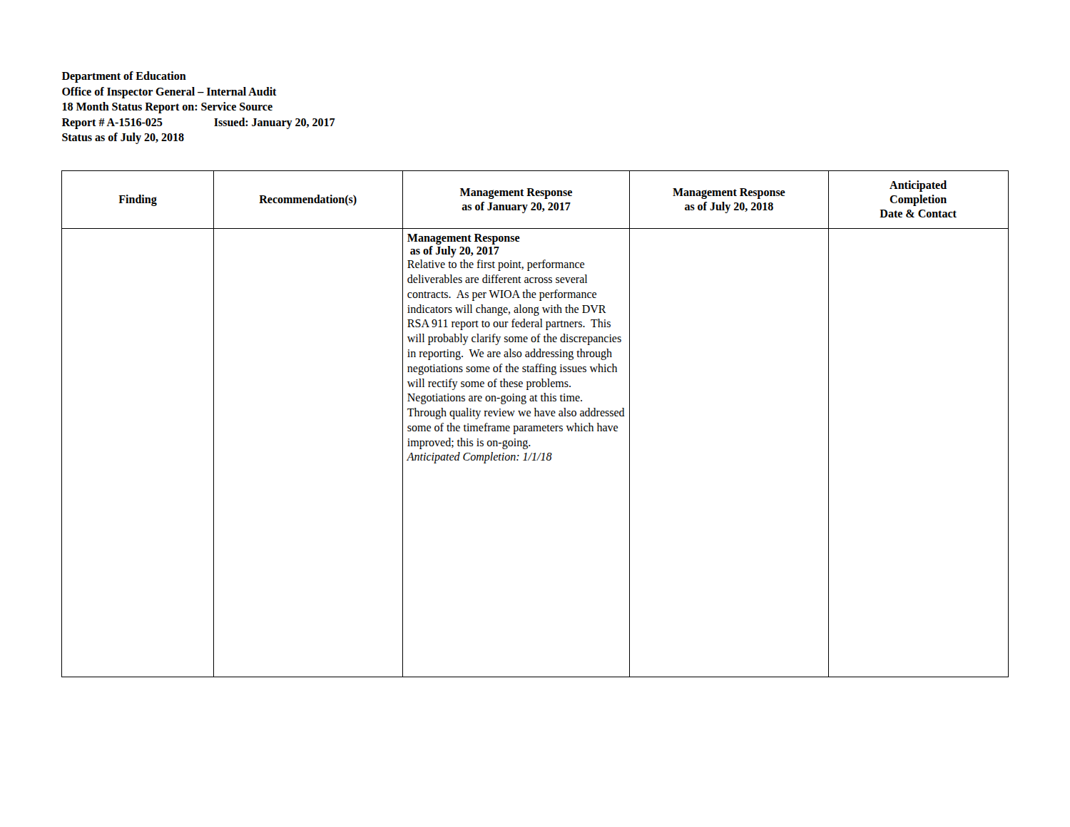Department of Education
Office of Inspector General – Internal Audit
18 Month Status Report on: Service Source
Report # A-1516-025Issued: January 20, 2017
Status as of July 20, 2018
| Finding | Recommendation(s) | Management Response as of January 20, 2017 | Management Response as of July 20, 2018 | Anticipated Completion Date & Contact |
| --- | --- | --- | --- | --- |
| | | Management Response as of July 20, 2017 Relative to the first point, performance deliverables are different across several contracts. As per WIOA the performance indicators will change, along with the DVR RSA 911 report to our federal partners. This will probably clarify some of the discrepancies in reporting. We are also addressing through negotiations some of the staffing issues which will rectify some of these problems. Negotiations are on-going at this time. Through quality review we have also addressed some of the timeframe parameters which have improved; this is on-going. Anticipated Completion: 1/1/18 | | |